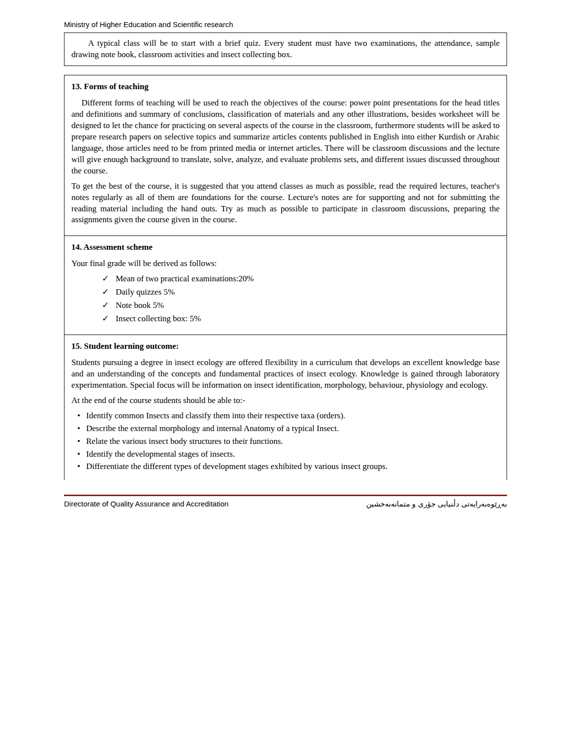Ministry of Higher Education and Scientific research
A typical class will be to start with a brief quiz. Every student must have two examinations, the attendance, sample drawing note book, classroom activities and insect collecting box.
13. Forms of teaching
Different forms of teaching will be used to reach the objectives of the course: power point presentations for the head titles and definitions and summary of conclusions, classification of materials and any other illustrations, besides worksheet will be designed to let the chance for practicing on several aspects of the course in the classroom, furthermore students will be asked to prepare research papers on selective topics and summarize articles contents published in English into either Kurdish or Arabic language, those articles need to be from printed media or internet articles. There will be classroom discussions and the lecture will give enough background to translate, solve, analyze, and evaluate problems sets, and different issues discussed throughout the course.
To get the best of the course, it is suggested that you attend classes as much as possible, read the required lectures, teacher's notes regularly as all of them are foundations for the course. Lecture's notes are for supporting and not for submitting the reading material including the hand outs. Try as much as possible to participate in classroom discussions, preparing the assignments given the course given in the course.
14. Assessment scheme
Your final grade will be derived as follows:
Mean of two practical examinations:20%
Daily quizzes 5%
Note book 5%
Insect collecting box: 5%
15. Student learning outcome:
Students pursuing a degree in insect ecology are offered flexibility in a curriculum that develops an excellent knowledge base and an understanding of the concepts and fundamental practices of insect ecology. Knowledge is gained through laboratory experimentation. Special focus will be information on insect identification, morphology, behaviour, physiology and ecology.
At the end of the course students should be able to:-
Identify common Insects and classify them into their respective taxa (orders).
Describe the external morphology and internal Anatomy of a typical Insect.
Relate the various insect body structures to their functions.
Identify the developmental stages of insects.
Differentiate the different types of development stages exhibited by various insect groups.
Directorate of Quality Assurance and Accreditation
به‌ڕێوه‌به‌رایه‌تی دڵنیایی جۆری و متمانه‌به‌خشین